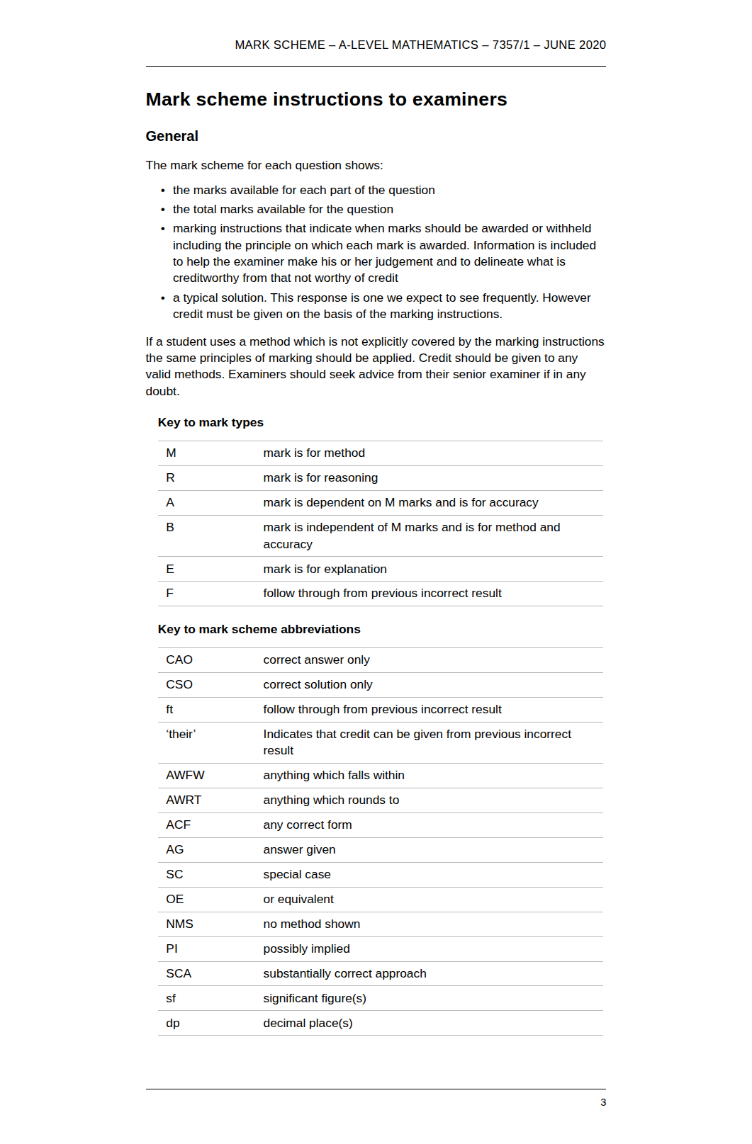MARK SCHEME – A-LEVEL MATHEMATICS – 7357/1 – JUNE 2020
Mark scheme instructions to examiners
General
The mark scheme for each question shows:
the marks available for each part of the question
the total marks available for the question
marking instructions that indicate when marks should be awarded or withheld including the principle on which each mark is awarded. Information is included to help the examiner make his or her judgement and to delineate what is creditworthy from that not worthy of credit
a typical solution. This response is one we expect to see frequently. However credit must be given on the basis of the marking instructions.
If a student uses a method which is not explicitly covered by the marking instructions the same principles of marking should be applied. Credit should be given to any valid methods. Examiners should seek advice from their senior examiner if in any doubt.
Key to mark types
| M | mark is for method |
| R | mark is for reasoning |
| A | mark is dependent on M marks and is for accuracy |
| B | mark is independent of M marks and is for method and accuracy |
| E | mark is for explanation |
| F | follow through from previous incorrect result |
Key to mark scheme abbreviations
| CAO | correct answer only |
| CSO | correct solution only |
| ft | follow through from previous incorrect result |
| ‘their’ | Indicates that credit can be given from previous incorrect result |
| AWFW | anything which falls within |
| AWRT | anything which rounds to |
| ACF | any correct form |
| AG | answer given |
| SC | special case |
| OE | or equivalent |
| NMS | no method shown |
| PI | possibly implied |
| SCA | substantially correct approach |
| sf | significant figure(s) |
| dp | decimal place(s) |
3